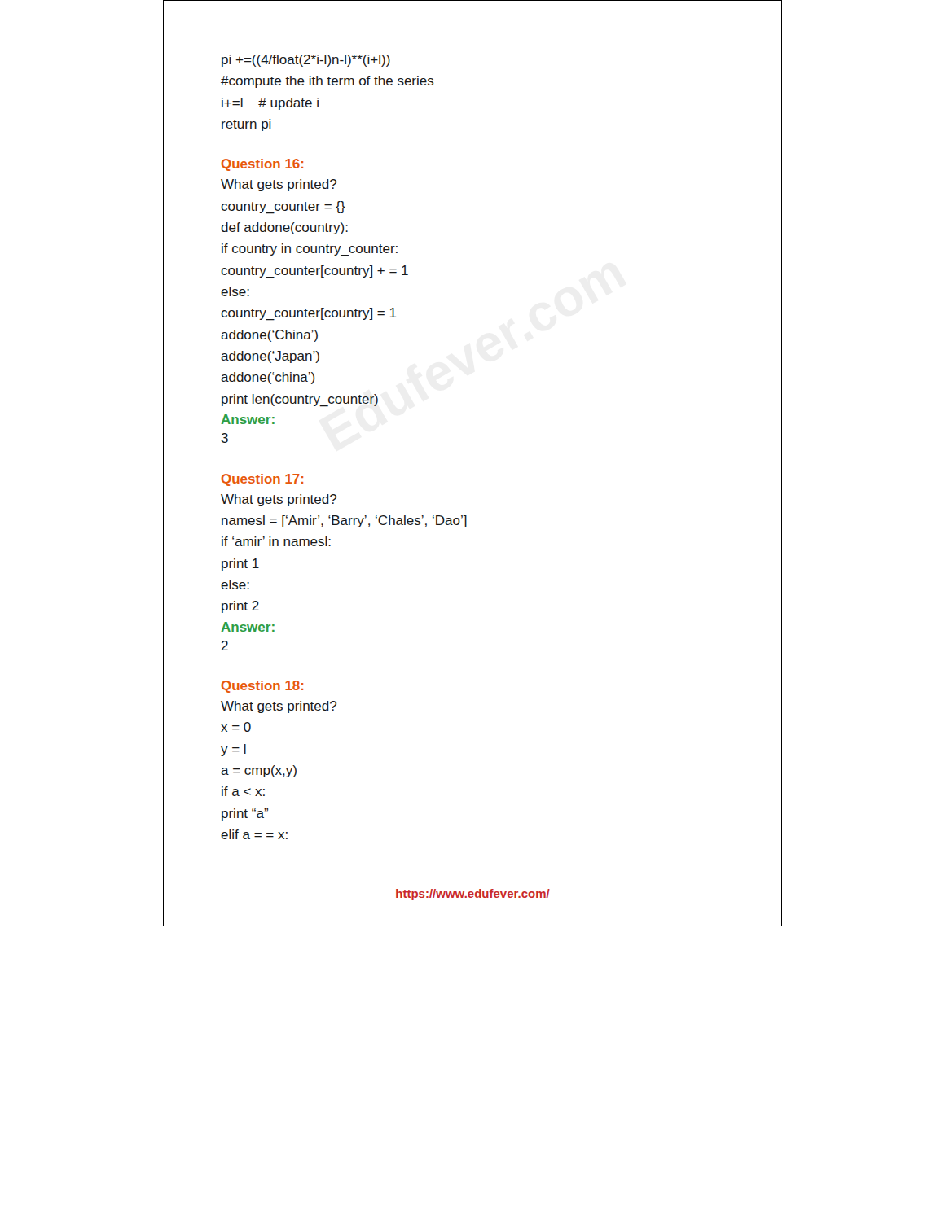Edufever.com
pi +=((4/float(2*i-l)n-l)**(i+l))
#compute the ith term of the series
i+=l # update i
return pi
Question 16:
What gets printed?
country_counter = {}
def addone(country):
if country in country_counter:
country_counter[country] + = 1
else:
country_counter[country] = 1
addone(‘China’)
addone(‘Japan’)
addone(‘china’)
print len(country_counter)
Answer:
3
Question 17:
What gets printed?
namesl = [‘Amir’, ‘Barry’, ‘Chales’, ‘Dao’]
if ‘amir’ in namesl:
print 1
else:
print 2
Answer:
2
Question 18:
What gets printed?
x = 0
y = l
a = cmp(x,y)
if a < x:
print “a”
elif a = = x:
https://www.edufever.com/